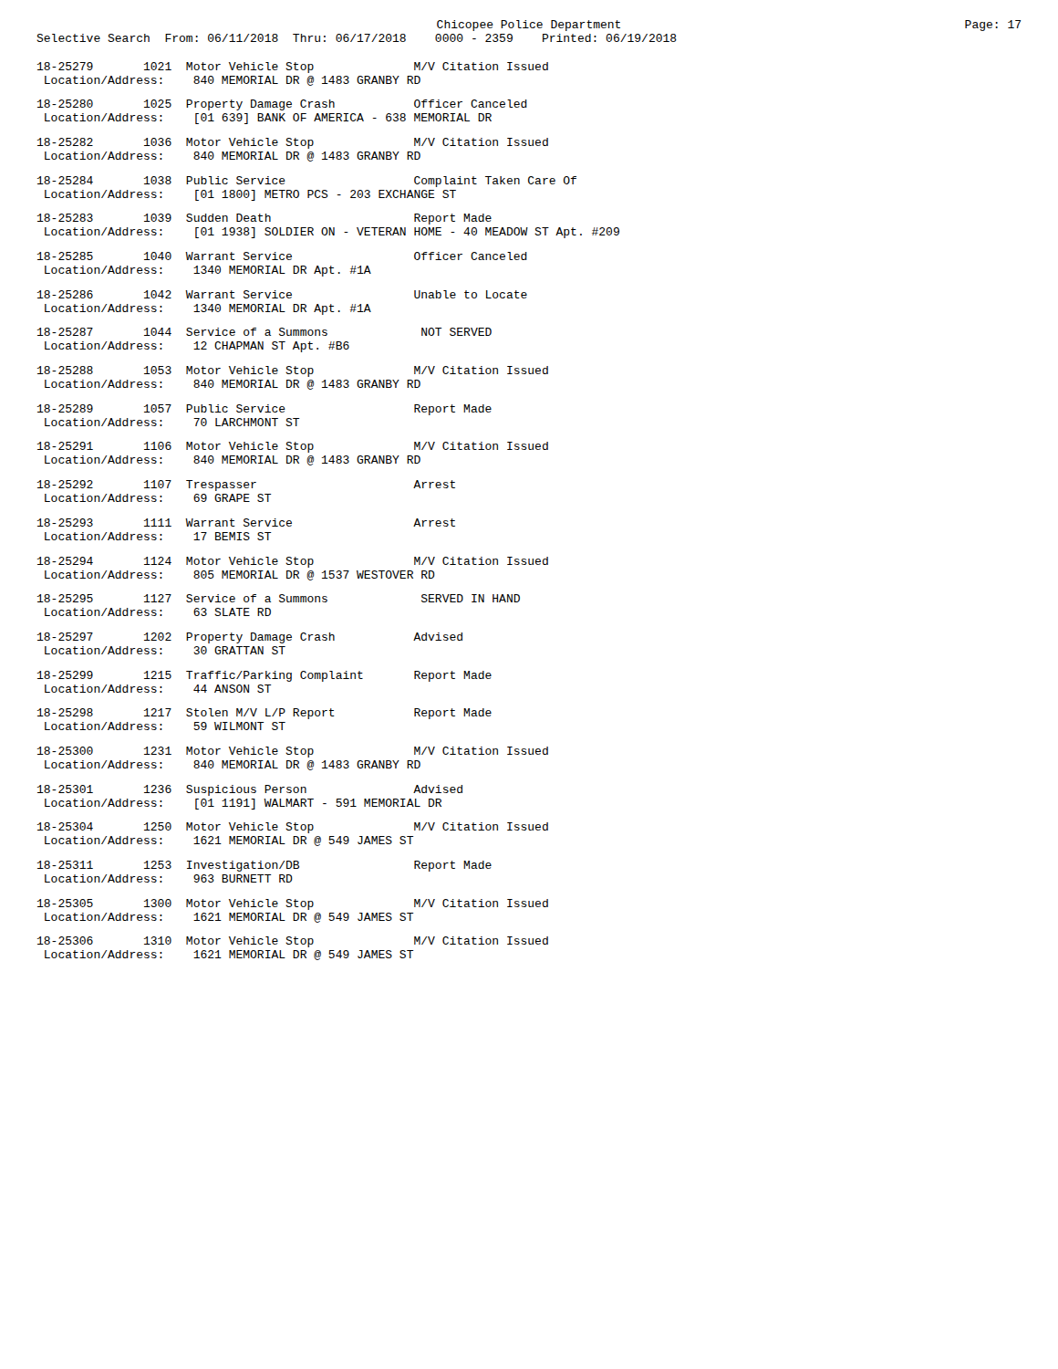Chicopee Police Department Page: 17
Selective Search From: 06/11/2018 Thru: 06/17/2018 0000 - 2359 Printed: 06/19/2018
18-25279 1021 Motor Vehicle Stop M/V Citation Issued
Location/Address: 840 MEMORIAL DR @ 1483 GRANBY RD
18-25280 1025 Property Damage Crash Officer Canceled
Location/Address: [01 639] BANK OF AMERICA - 638 MEMORIAL DR
18-25282 1036 Motor Vehicle Stop M/V Citation Issued
Location/Address: 840 MEMORIAL DR @ 1483 GRANBY RD
18-25284 1038 Public Service Complaint Taken Care Of
Location/Address: [01 1800] METRO PCS - 203 EXCHANGE ST
18-25283 1039 Sudden Death Report Made
Location/Address: [01 1938] SOLDIER ON - VETERAN HOME - 40 MEADOW ST Apt. #209
18-25285 1040 Warrant Service Officer Canceled
Location/Address: 1340 MEMORIAL DR Apt. #1A
18-25286 1042 Warrant Service Unable to Locate
Location/Address: 1340 MEMORIAL DR Apt. #1A
18-25287 1044 Service of a Summons NOT SERVED
Location/Address: 12 CHAPMAN ST Apt. #B6
18-25288 1053 Motor Vehicle Stop M/V Citation Issued
Location/Address: 840 MEMORIAL DR @ 1483 GRANBY RD
18-25289 1057 Public Service Report Made
Location/Address: 70 LARCHMONT ST
18-25291 1106 Motor Vehicle Stop M/V Citation Issued
Location/Address: 840 MEMORIAL DR @ 1483 GRANBY RD
18-25292 1107 Trespasser Arrest
Location/Address: 69 GRAPE ST
18-25293 1111 Warrant Service Arrest
Location/Address: 17 BEMIS ST
18-25294 1124 Motor Vehicle Stop M/V Citation Issued
Location/Address: 805 MEMORIAL DR @ 1537 WESTOVER RD
18-25295 1127 Service of a Summons SERVED IN HAND
Location/Address: 63 SLATE RD
18-25297 1202 Property Damage Crash Advised
Location/Address: 30 GRATTAN ST
18-25299 1215 Traffic/Parking Complaint Report Made
Location/Address: 44 ANSON ST
18-25298 1217 Stolen M/V L/P Report Report Made
Location/Address: 59 WILMONT ST
18-25300 1231 Motor Vehicle Stop M/V Citation Issued
Location/Address: 840 MEMORIAL DR @ 1483 GRANBY RD
18-25301 1236 Suspicious Person Advised
Location/Address: [01 1191] WALMART - 591 MEMORIAL DR
18-25304 1250 Motor Vehicle Stop M/V Citation Issued
Location/Address: 1621 MEMORIAL DR @ 549 JAMES ST
18-25311 1253 Investigation/DB Report Made
Location/Address: 963 BURNETT RD
18-25305 1300 Motor Vehicle Stop M/V Citation Issued
Location/Address: 1621 MEMORIAL DR @ 549 JAMES ST
18-25306 1310 Motor Vehicle Stop M/V Citation Issued
Location/Address: 1621 MEMORIAL DR @ 549 JAMES ST